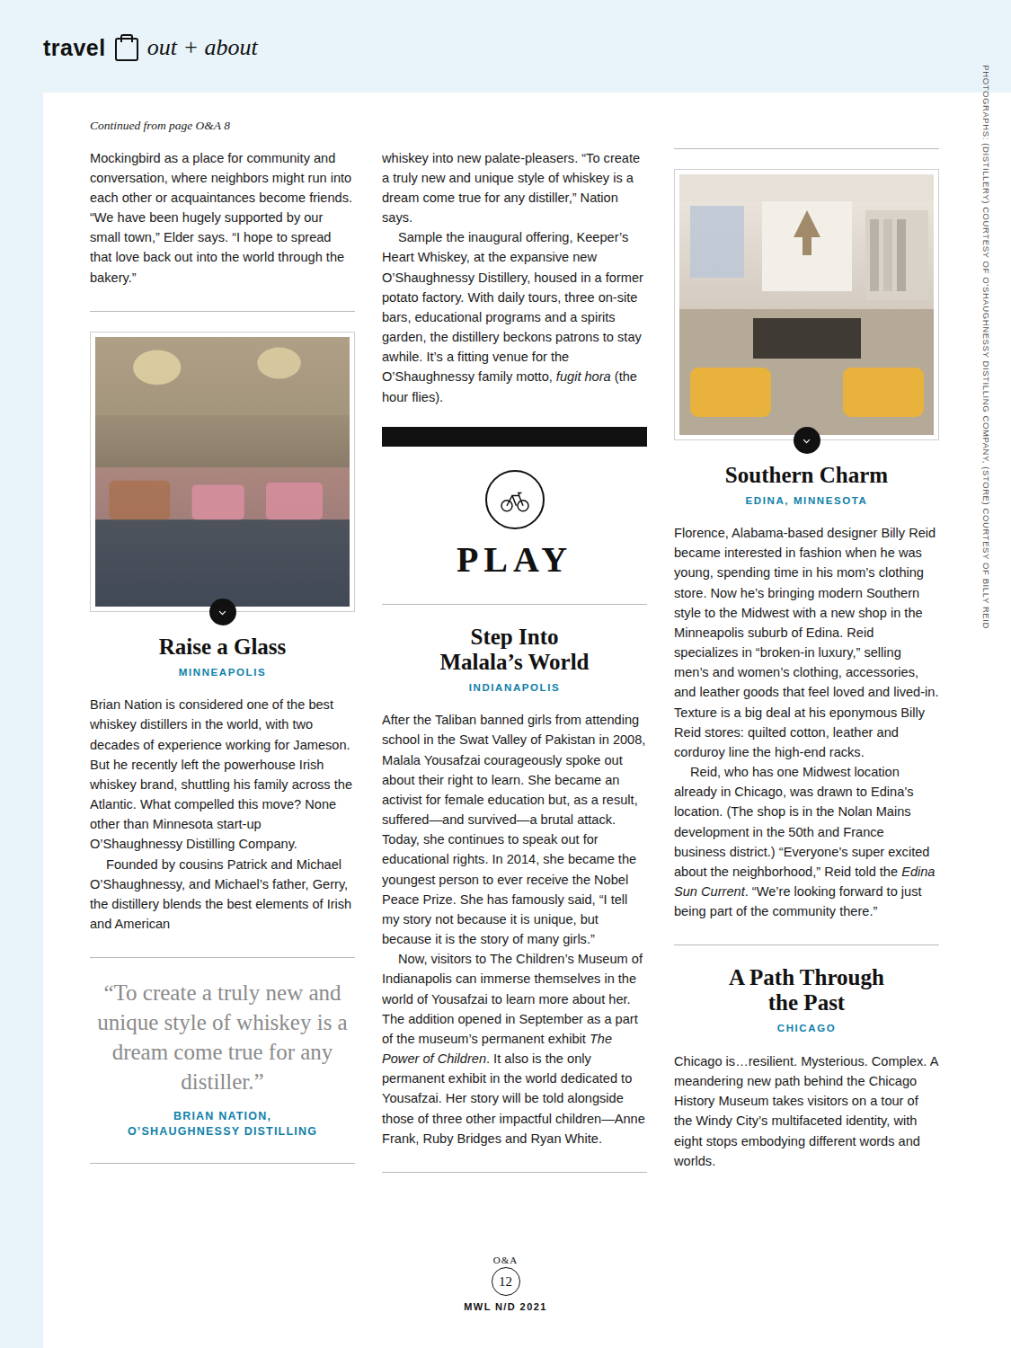travel out + about
Continued from page O&A 8
Mockingbird as a place for community and conversation, where neighbors might run into each other or acquaintances become friends. “We have been hugely supported by our small town,” Elder says. “I hope to spread that love back out into the world through the bakery.”
Raise a Glass
Minneapolis
Brian Nation is considered one of the best whiskey distillers in the world, with two decades of experience working for Jameson. But he recently left the powerhouse Irish whiskey brand, shuttling his family across the Atlantic. What compelled this move? None other than Minnesota start-up O’Shaughnessy Distilling Company.
Founded by cousins Patrick and Michael O’Shaughnessy, and Michael’s father, Gerry, the distillery blends the best elements of Irish and American
“To create a truly new and unique style of whiskey is a dream come true for any distiller.”
Brian Nation,
O’Shaughnessy Distilling
whiskey into new palate-pleasers. “To create a truly new and unique style of whiskey is a dream come true for any distiller,” Nation says.
Sample the inaugural offering, Keeper’s Heart Whiskey, at the expansive new O’Shaughnessy Distillery, housed in a former potato factory. With daily tours, three on-site bars, educational programs and a spirits garden, the distillery beckons patrons to stay awhile. It’s a fitting venue for the O’Shaughnessy family motto, fugit hora (the hour flies).
PLAY
Step Into
Malala’s World
Indianapolis
After the Taliban banned girls from attending school in the Swat Valley of Pakistan in 2008, Malala Yousafzai courageously spoke out about their right to learn. She became an activist for female education but, as a result, suffered—and survived—a brutal attack. Today, she continues to speak out for educational rights. In 2014, she became the youngest person to ever receive the Nobel Peace Prize. She has famously said, “I tell my story not because it is unique, but because it is the story of many girls.”
Now, visitors to The Children’s Museum of Indianapolis can immerse themselves in the world of Yousafzai to learn more about her. The addition opened in September as a part of the museum’s permanent exhibit The Power of Children. It also is the only permanent exhibit in the world dedicated to Yousafzai. Her story will be told alongside those of three other impactful children—Anne Frank, Ruby Bridges and Ryan White.
Southern Charm
Edina, Minnesota
Florence, Alabama-based designer Billy Reid became interested in fashion when he was young, spending time in his mom’s clothing store. Now he’s bringing modern Southern style to the Midwest with a new shop in the Minneapolis suburb of Edina. Reid specializes in “broken-in luxury,” selling men’s and women’s clothing, accessories, and leather goods that feel loved and lived-in. Texture is a big deal at his eponymous Billy Reid stores: quilted cotton, leather and corduroy line the high-end racks.
Reid, who has one Midwest location already in Chicago, was drawn to Edina’s location. (The shop is in the Nolan Mains development in the 50th and France business district.) “Everyone’s super excited about the neighborhood,” Reid told the Edina Sun Current. “We’re looking forward to just being part of the community there.”
A Path Through
the Past
Chicago
Chicago is…resilient. Mysterious. Complex. A meandering new path behind the Chicago History Museum takes visitors on a tour of the Windy City’s multifaceted identity, with eight stops embodying different words and worlds.
PHOTOGRAPHS: (DISTILLERY) COURTESY OF O’SHAUGHNESSY DISTILLING COMPANY, (STORE) COURTESY OF BILLY REID
O&A
12
MWL N/D 2021